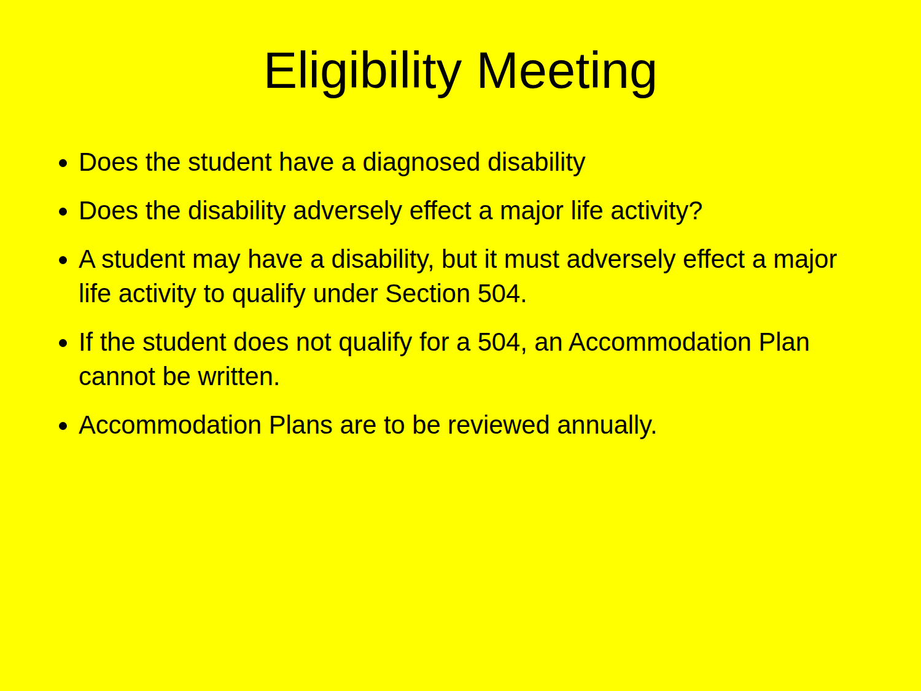Eligibility Meeting
Does the student have a diagnosed disability
Does the disability adversely effect a major life activity?
A student may have a disability, but it must adversely effect a major life activity to qualify under Section 504.
If the student does not qualify for a 504, an Accommodation Plan cannot be written.
Accommodation Plans are to be reviewed annually.